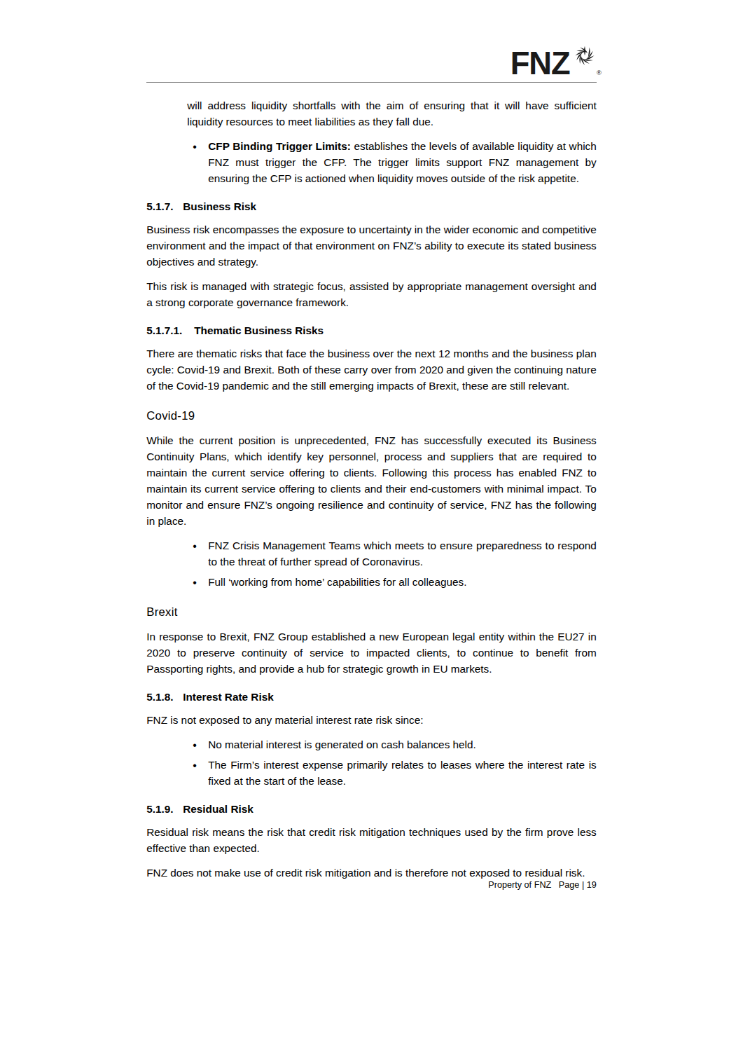FNZ®
will address liquidity shortfalls with the aim of ensuring that it will have sufficient liquidity resources to meet liabilities as they fall due.
CFP Binding Trigger Limits: establishes the levels of available liquidity at which FNZ must trigger the CFP. The trigger limits support FNZ management by ensuring the CFP is actioned when liquidity moves outside of the risk appetite.
5.1.7. Business Risk
Business risk encompasses the exposure to uncertainty in the wider economic and competitive environment and the impact of that environment on FNZ’s ability to execute its stated business objectives and strategy.
This risk is managed with strategic focus, assisted by appropriate management oversight and a strong corporate governance framework.
5.1.7.1. Thematic Business Risks
There are thematic risks that face the business over the next 12 months and the business plan cycle: Covid-19 and Brexit. Both of these carry over from 2020 and given the continuing nature of the Covid-19 pandemic and the still emerging impacts of Brexit, these are still relevant.
Covid-19
While the current position is unprecedented, FNZ has successfully executed its Business Continuity Plans, which identify key personnel, process and suppliers that are required to maintain the current service offering to clients. Following this process has enabled FNZ to maintain its current service offering to clients and their end-customers with minimal impact. To monitor and ensure FNZ’s ongoing resilience and continuity of service, FNZ has the following in place.
FNZ Crisis Management Teams which meets to ensure preparedness to respond to the threat of further spread of Coronavirus.
Full ‘working from home’ capabilities for all colleagues.
Brexit
In response to Brexit, FNZ Group established a new European legal entity within the EU27 in 2020 to preserve continuity of service to impacted clients, to continue to benefit from Passporting rights, and provide a hub for strategic growth in EU markets.
5.1.8. Interest Rate Risk
FNZ is not exposed to any material interest rate risk since:
No material interest is generated on cash balances held.
The Firm’s interest expense primarily relates to leases where the interest rate is fixed at the start of the lease.
5.1.9. Residual Risk
Residual risk means the risk that credit risk mitigation techniques used by the firm prove less effective than expected.
FNZ does not make use of credit risk mitigation and is therefore not exposed to residual risk.
Property of FNZ Page | 19